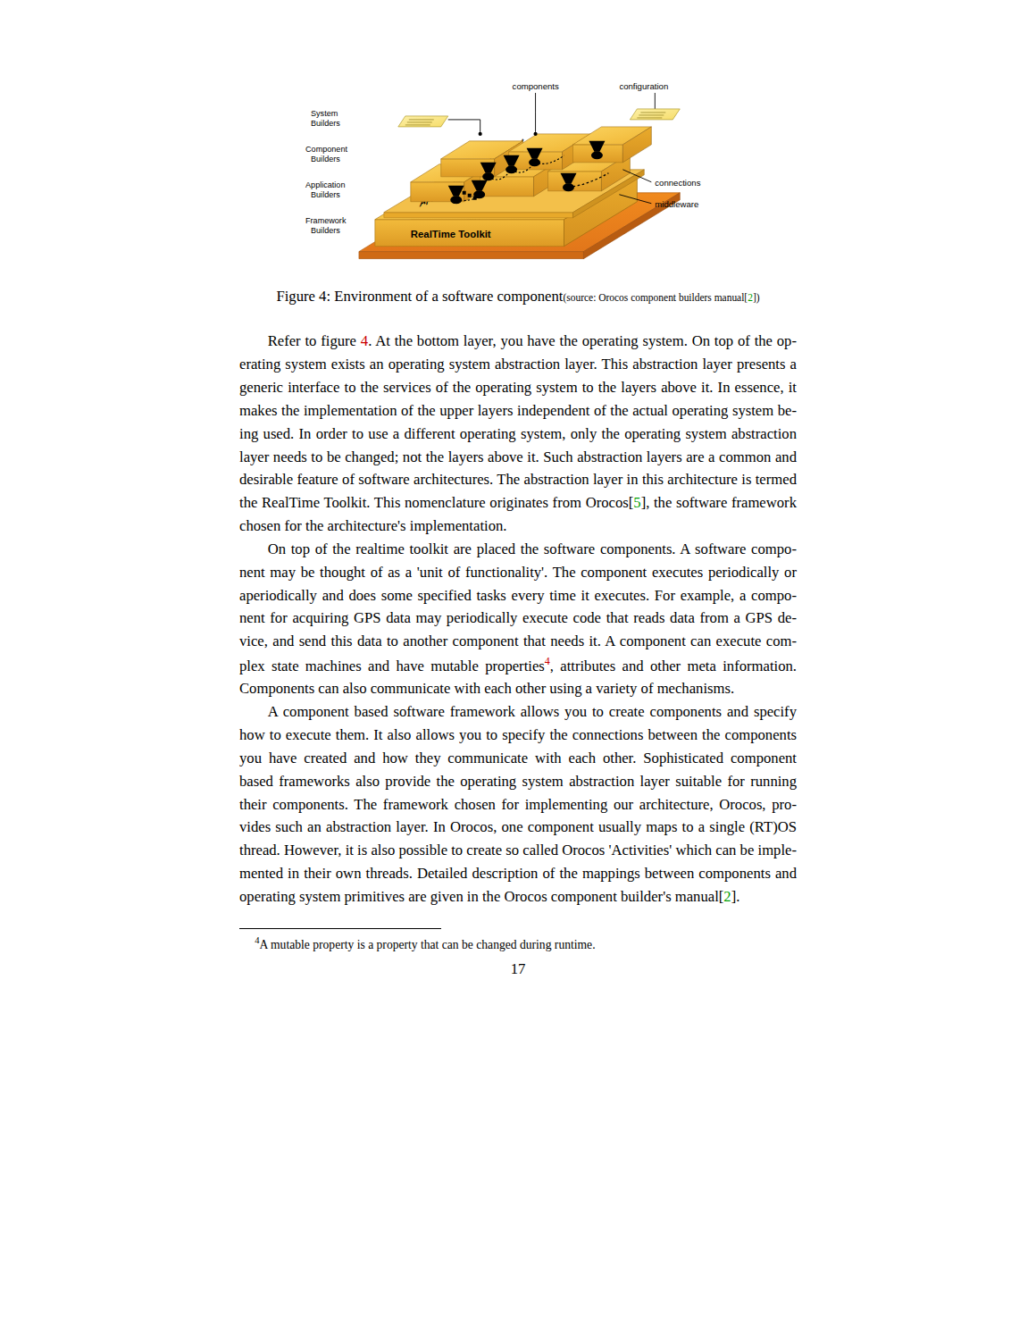Operating Systems / Hosts RealTime Toolkit Application Deployment components configuration connections middleware System Builders Component Builders Application Builders Framework Builders
Figure 4: Environment of a software component(source: Orocos component builders manual[2])
Refer to figure 4. At the bottom layer, you have the operating system. On top of the operating system exists an operating system abstraction layer. This abstraction layer presents a generic interface to the services of the operating system to the layers above it. In essence, it makes the implementation of the upper layers independent of the actual operating system being used. In order to use a different operating system, only the operating system abstraction layer needs to be changed; not the layers above it. Such abstraction layers are a common and desirable feature of software architectures. The abstraction layer in this architecture is termed the RealTime Toolkit. This nomenclature originates from Orocos[5], the software framework chosen for the architecture's implementation.
On top of the realtime toolkit are placed the software components. A software component may be thought of as a 'unit of functionality'. The component executes periodically or aperiodically and does some specified tasks every time it executes. For example, a component for acquiring GPS data may periodically execute code that reads data from a GPS device, and send this data to another component that needs it. A component can execute complex state machines and have mutable properties4, attributes and other meta information. Components can also communicate with each other using a variety of mechanisms.
A component based software framework allows you to create components and specify how to execute them. It also allows you to specify the connections between the components you have created and how they communicate with each other. Sophisticated component based frameworks also provide the operating system abstraction layer suitable for running their components. The framework chosen for implementing our architecture, Orocos, provides such an abstraction layer. In Orocos, one component usually maps to a single (RT)OS thread. However, it is also possible to create so called Orocos 'Activities' which can be implemented in their own threads. Detailed description of the mappings between components and operating system primitives are given in the Orocos component builder's manual[2].
4A mutable property is a property that can be changed during runtime.
17